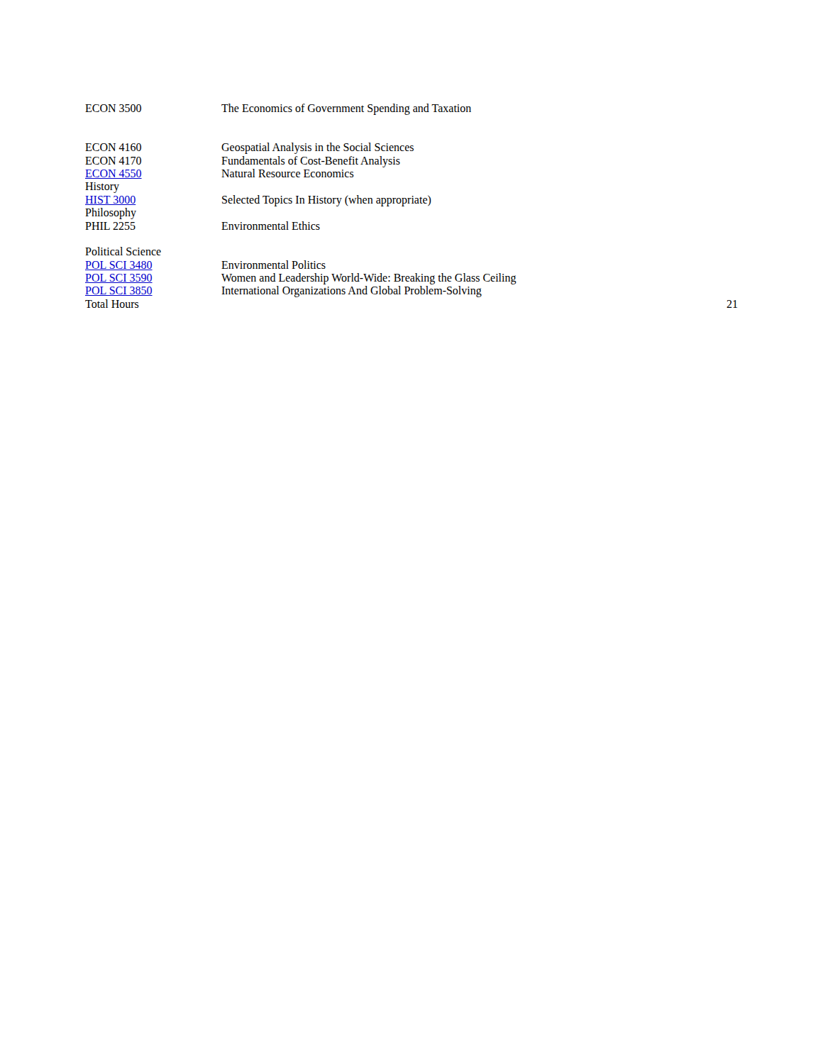| ECON 3500 | The Economics of Government Spending and Taxation | |
| ECON 4160 | Geospatial Analysis in the Social Sciences | |
| ECON 4170 | Fundamentals of Cost-Benefit Analysis | |
| ECON 4550 | Natural Resource Economics | |
| History | | |
| HIST 3000 | Selected Topics In History (when appropriate) | |
| Philosophy | | |
| PHIL 2255 | Environmental Ethics | |
| Political Science | | |
| POL SCI 3480 | Environmental Politics | |
| POL SCI 3590 | Women and Leadership World-Wide: Breaking the Glass Ceiling | |
| POL SCI 3850 | International Organizations And Global Problem-Solving | |
| Total Hours | | 21 |